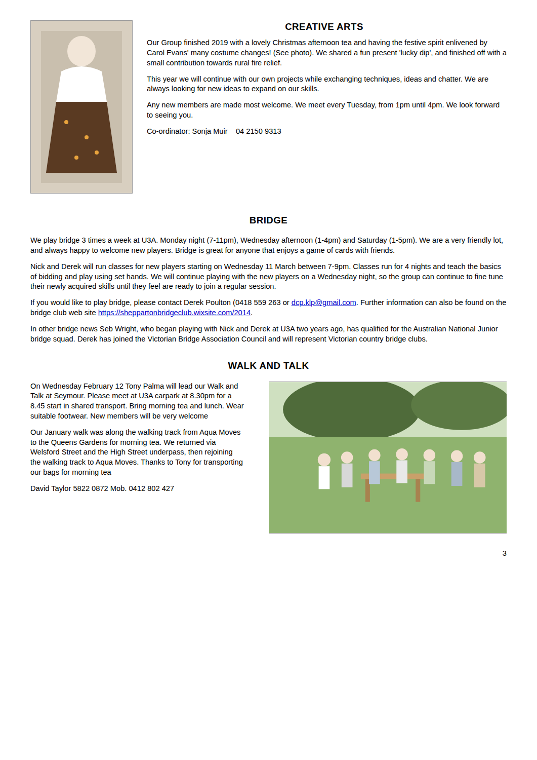CREATIVE ARTS
Our Group finished 2019 with a lovely Christmas afternoon tea and having the festive spirit enlivened by Carol Evans' many costume changes! (See photo). We shared a fun present 'lucky dip', and finished off with a small contribution towards rural fire relief.
This year we will continue with our own projects while exchanging techniques, ideas and chatter. We are always looking for new ideas to expand on our skills.
Any new members are made most welcome. We meet every Tuesday, from 1pm until 4pm. We look forward to seeing you.
Co-ordinator: Sonja Muir 04 2150 9313
BRIDGE
We play bridge 3 times a week at U3A. Monday night (7-11pm), Wednesday afternoon (1-4pm) and Saturday (1-5pm). We are a very friendly lot, and always happy to welcome new players. Bridge is great for anyone that enjoys a game of cards with friends.
Nick and Derek will run classes for new players starting on Wednesday 11 March between 7-9pm. Classes run for 4 nights and teach the basics of bidding and play using set hands. We will continue playing with the new players on a Wednesday night, so the group can continue to fine tune their newly acquired skills until they feel are ready to join a regular session.
If you would like to play bridge, please contact Derek Poulton (0418 559 263 or dcp.klp@gmail.com. Further information can also be found on the bridge club web site https://sheppartonbridgeclub.wixsite.com/2014.
In other bridge news Seb Wright, who began playing with Nick and Derek at U3A two years ago, has qualified for the Australian National Junior bridge squad. Derek has joined the Victorian Bridge Association Council and will represent Victorian country bridge clubs.
WALK AND TALK
On Wednesday February 12 Tony Palma will lead our Walk and Talk at Seymour. Please meet at U3A carpark at 8.30pm for a 8.45 start in shared transport. Bring morning tea and lunch. Wear suitable footwear. New members will be very welcome
Our January walk was along the walking track from Aqua Moves to the Queens Gardens for morning tea. We returned via Welsford Street and the High Street underpass, then rejoining the walking track to Aqua Moves. Thanks to Tony for transporting our bags for morning tea
David Taylor 5822 0872 Mob. 0412 802 427
3